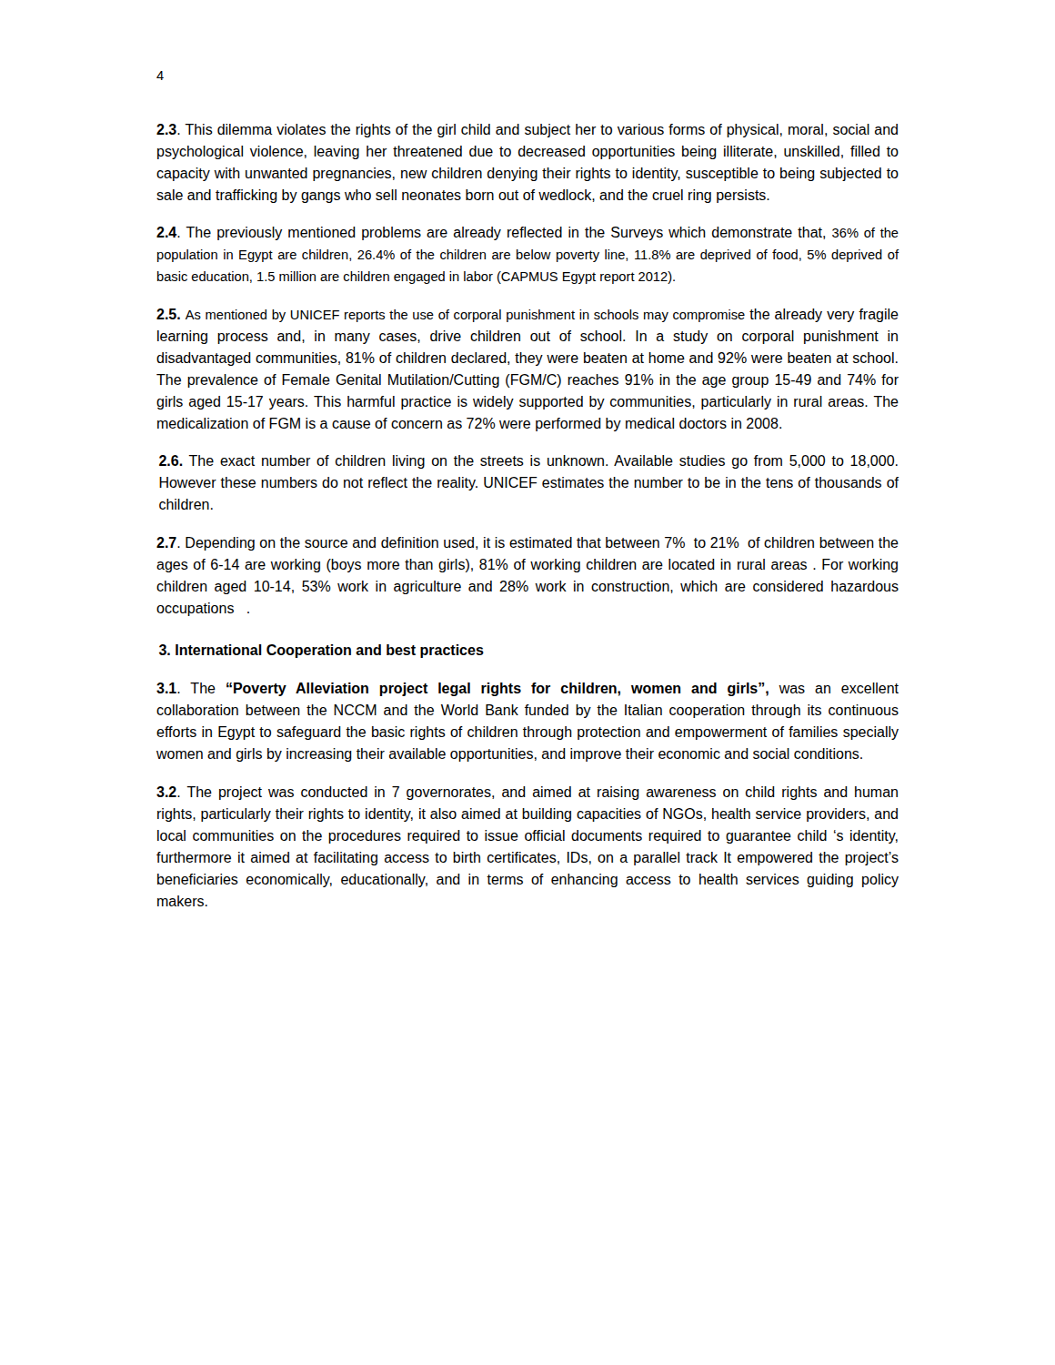4
2.3. This dilemma violates the rights of the girl child and subject her to various forms of physical, moral, social and psychological violence, leaving her threatened due to decreased opportunities being illiterate, unskilled, filled to capacity with unwanted pregnancies, new children denying their rights to identity, susceptible to being subjected to sale and trafficking by gangs who sell neonates born out of wedlock, and the cruel ring persists.
2.4. The previously mentioned problems are already reflected in the Surveys which demonstrate that, 36% of the population in Egypt are children, 26.4% of the children are below poverty line, 11.8% are deprived of food, 5% deprived of basic education, 1.5 million are children engaged in labor (CAPMUS Egypt report 2012).
2.5. As mentioned by UNICEF reports the use of corporal punishment in schools may compromise the already very fragile learning process and, in many cases, drive children out of school. In a study on corporal punishment in disadvantaged communities, 81% of children declared, they were beaten at home and 92% were beaten at school. The prevalence of Female Genital Mutilation/Cutting (FGM/C) reaches 91% in the age group 15-49 and 74% for girls aged 15-17 years. This harmful practice is widely supported by communities, particularly in rural areas. The medicalization of FGM is a cause of concern as 72% were performed by medical doctors in 2008.
2.6. The exact number of children living on the streets is unknown. Available studies go from 5,000 to 18,000. However these numbers do not reflect the reality. UNICEF estimates the number to be in the tens of thousands of children.
2.7. Depending on the source and definition used, it is estimated that between 7% to 21% of children between the ages of 6-14 are working (boys more than girls), 81% of working children are located in rural areas . For working children aged 10-14, 53% work in agriculture and 28% work in construction, which are considered hazardous occupations .
3. International Cooperation and best practices
3.1. The “Poverty Alleviation project legal rights for children, women and girls”, was an excellent collaboration between the NCCM and the World Bank funded by the Italian cooperation through its continuous efforts in Egypt to safeguard the basic rights of children through protection and empowerment of families specially women and girls by increasing their available opportunities, and improve their economic and social conditions.
3.2. The project was conducted in 7 governorates, and aimed at raising awareness on child rights and human rights, particularly their rights to identity, it also aimed at building capacities of NGOs, health service providers, and local communities on the procedures required to issue official documents required to guarantee child ‘s identity, furthermore it aimed at facilitating access to birth certificates, IDs, on a parallel track It empowered the project’s beneficiaries economically, educationally, and in terms of enhancing access to health services guiding policy makers.